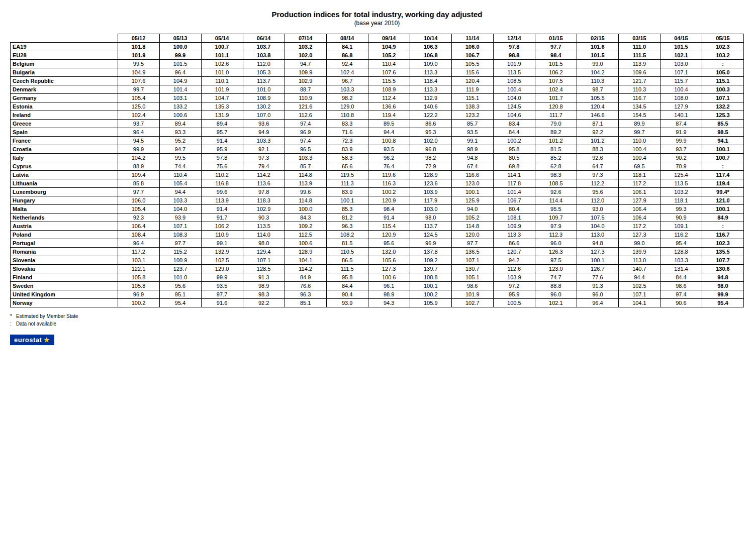Production indices for total industry, working day adjusted
(base year 2010)
| | 05/12 | 05/13 | 05/14 | 06/14 | 07/14 | 08/14 | 09/14 | 10/14 | 11/14 | 12/14 | 01/15 | 02/15 | 03/15 | 04/15 | 05/15 |
| --- | --- | --- | --- | --- | --- | --- | --- | --- | --- | --- | --- | --- | --- | --- | --- |
| EA19 | 101.8 | 100.0 | 100.7 | 103.7 | 103.2 | 84.1 | 104.9 | 106.3 | 106.0 | 97.8 | 97.7 | 101.6 | 111.0 | 101.5 | 102.3 |
| EU28 | 101.9 | 99.9 | 101.1 | 103.8 | 102.0 | 86.8 | 105.2 | 106.8 | 106.7 | 98.8 | 98.4 | 101.5 | 111.5 | 102.1 | 103.2 |
| Belgium | 99.5 | 101.5 | 102.6 | 112.0 | 94.7 | 92.4 | 110.4 | 109.0 | 105.5 | 101.9 | 101.5 | 99.0 | 113.9 | 103.0 | : |
| Bulgaria | 104.9 | 96.4 | 101.0 | 105.3 | 109.9 | 102.4 | 107.6 | 113.3 | 115.6 | 113.5 | 106.2 | 104.2 | 109.6 | 107.1 | 105.0 |
| Czech Republic | 107.6 | 104.9 | 110.1 | 113.7 | 102.9 | 96.7 | 115.5 | 118.4 | 120.4 | 108.5 | 107.5 | 110.3 | 121.7 | 115.7 | 115.1 |
| Denmark | 99.7 | 101.4 | 101.9 | 101.0 | 88.7 | 103.3 | 108.9 | 113.3 | 111.9 | 100.4 | 102.4 | 98.7 | 110.3 | 100.4 | 100.3 |
| Germany | 105.4 | 103.1 | 104.7 | 108.9 | 110.9 | 98.2 | 112.4 | 112.9 | 115.1 | 104.0 | 101.7 | 105.5 | 116.7 | 108.0 | 107.1 |
| Estonia | 125.0 | 133.2 | 135.3 | 130.2 | 121.6 | 129.0 | 136.6 | 140.6 | 138.3 | 124.5 | 120.8 | 120.4 | 134.5 | 127.9 | 132.2 |
| Ireland | 102.4 | 100.6 | 131.9 | 107.0 | 112.6 | 110.8 | 119.4 | 122.2 | 123.2 | 104.6 | 111.7 | 146.6 | 154.5 | 140.1 | 125.3 |
| Greece | 93.7 | 89.4 | 89.4 | 93.6 | 97.4 | 83.3 | 89.5 | 86.6 | 85.7 | 83.4 | 79.0 | 87.1 | 89.9 | 87.4 | 85.5 |
| Spain | 96.4 | 93.3 | 95.7 | 94.9 | 96.9 | 71.6 | 94.4 | 95.3 | 93.5 | 84.4 | 89.2 | 92.2 | 99.7 | 91.9 | 98.5 |
| France | 94.5 | 95.2 | 91.4 | 103.3 | 97.4 | 72.3 | 100.8 | 102.0 | 99.1 | 100.2 | 101.2 | 101.2 | 110.0 | 99.9 | 94.1 |
| Croatia | 99.9 | 94.7 | 95.9 | 92.1 | 96.5 | 83.9 | 93.5 | 96.8 | 98.9 | 95.8 | 81.5 | 88.3 | 100.4 | 93.7 | 100.1 |
| Italy | 104.2 | 99.5 | 97.8 | 97.3 | 103.3 | 58.3 | 96.2 | 98.2 | 94.8 | 80.5 | 85.2 | 92.6 | 100.4 | 90.2 | 100.7 |
| Cyprus | 88.9 | 74.4 | 75.6 | 79.4 | 85.7 | 65.6 | 76.4 | 72.9 | 67.4 | 69.8 | 62.8 | 64.7 | 69.5 | 70.9 | : |
| Latvia | 109.4 | 110.4 | 110.2 | 114.2 | 114.8 | 119.5 | 119.6 | 128.9 | 116.6 | 114.1 | 98.3 | 97.3 | 118.1 | 125.4 | 117.4 |
| Lithuania | 85.8 | 105.4 | 116.8 | 113.6 | 113.9 | 111.3 | 116.3 | 123.6 | 123.0 | 117.8 | 108.5 | 112.2 | 117.2 | 113.5 | 119.4 |
| Luxembourg | 97.7 | 94.4 | 99.6 | 97.8 | 99.6 | 83.9 | 100.2 | 103.9 | 100.1 | 101.4 | 92.6 | 95.6 | 106.1 | 103.2 | 99.4* |
| Hungary | 106.0 | 103.3 | 113.9 | 118.3 | 114.8 | 100.1 | 120.9 | 117.9 | 125.9 | 106.7 | 114.4 | 112.0 | 127.9 | 118.1 | 121.0 |
| Malta | 105.4 | 104.0 | 91.4 | 102.9 | 100.0 | 85.3 | 98.4 | 103.0 | 94.0 | 80.4 | 95.5 | 93.0 | 106.4 | 99.3 | 100.1 |
| Netherlands | 92.3 | 93.9 | 91.7 | 90.3 | 84.3 | 81.2 | 91.4 | 98.0 | 105.2 | 108.1 | 109.7 | 107.5 | 106.4 | 90.9 | 84.9 |
| Austria | 106.4 | 107.1 | 106.2 | 113.5 | 109.2 | 96.3 | 115.4 | 113.7 | 114.8 | 109.9 | 97.9 | 104.0 | 117.2 | 109.1 | : |
| Poland | 108.4 | 108.3 | 110.9 | 114.0 | 112.5 | 108.2 | 120.9 | 124.5 | 120.0 | 113.3 | 112.3 | 113.0 | 127.3 | 116.2 | 116.7 |
| Portugal | 96.4 | 97.7 | 99.1 | 98.0 | 100.6 | 81.5 | 95.6 | 96.9 | 97.7 | 86.6 | 96.0 | 94.8 | 99.0 | 95.4 | 102.3 |
| Romania | 117.2 | 115.2 | 132.9 | 129.4 | 128.9 | 110.5 | 132.0 | 137.8 | 136.5 | 120.7 | 126.3 | 127.3 | 139.9 | 128.8 | 135.5 |
| Slovenia | 103.1 | 100.9 | 102.5 | 107.1 | 104.1 | 86.5 | 105.6 | 109.2 | 107.1 | 94.2 | 97.5 | 100.1 | 113.0 | 103.3 | 107.7 |
| Slovakia | 122.1 | 123.7 | 129.0 | 128.5 | 114.2 | 111.5 | 127.3 | 139.7 | 130.7 | 112.6 | 123.0 | 126.7 | 140.7 | 131.4 | 130.6 |
| Finland | 105.8 | 101.0 | 99.9 | 91.3 | 84.9 | 95.8 | 100.6 | 108.8 | 105.1 | 103.9 | 74.7 | 77.6 | 94.4 | 84.4 | 94.8 |
| Sweden | 105.8 | 95.6 | 93.5 | 98.9 | 76.6 | 84.4 | 96.1 | 100.1 | 98.6 | 97.2 | 88.8 | 91.3 | 102.5 | 98.6 | 98.0 |
| United Kingdom | 96.9 | 95.1 | 97.7 | 98.3 | 96.3 | 90.4 | 98.9 | 100.2 | 101.9 | 95.9 | 96.0 | 96.0 | 107.1 | 97.4 | 99.9 |
| Norway | 100.2 | 95.4 | 91.6 | 92.2 | 85.1 | 93.9 | 94.3 | 105.9 | 102.7 | 100.5 | 102.1 | 96.4 | 104.1 | 90.6 | 95.4 |
*Estimated by Member State
: Data not available
eurostat★